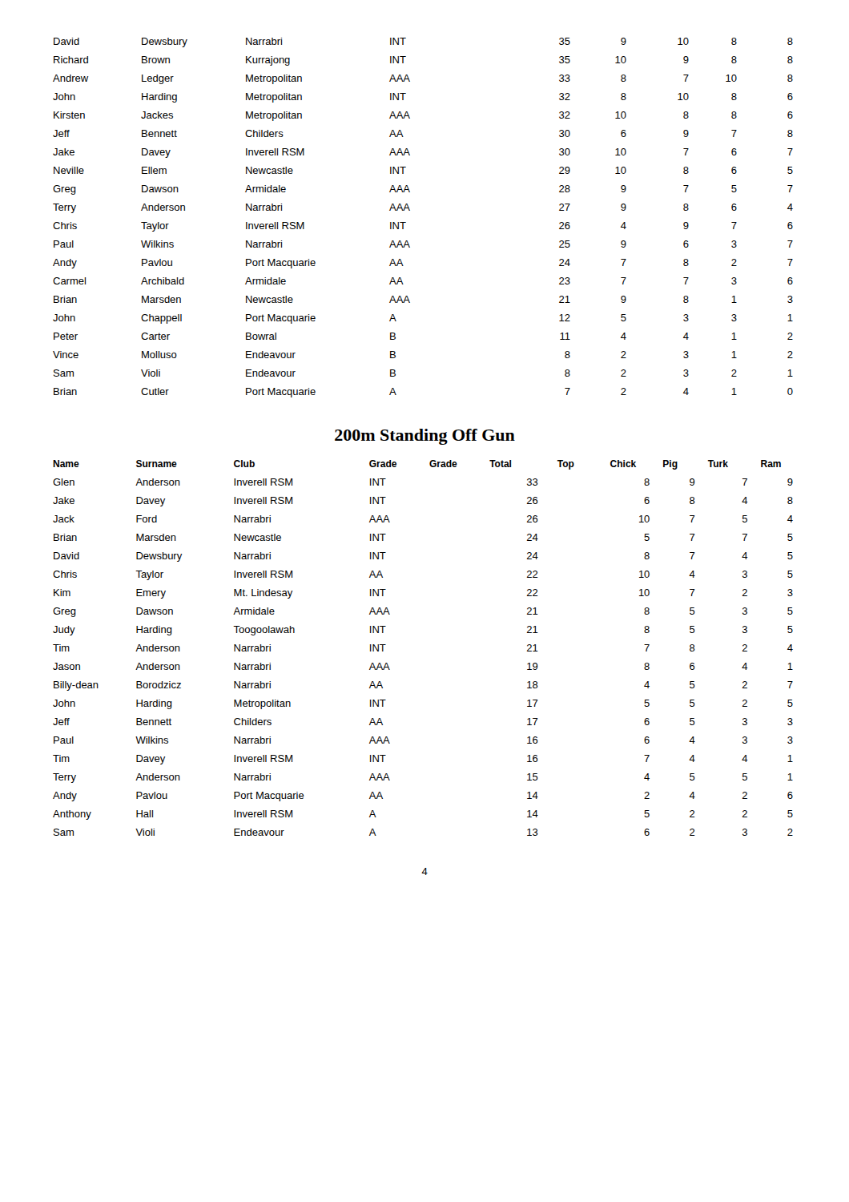| David | Dewsbury | Narrabri | INT | | 35 | 9 | 10 | 8 | 8 |
| Richard | Brown | Kurrajong | INT | | 35 | 10 | 9 | 8 | 8 |
| Andrew | Ledger | Metropolitan | AAA | | 33 | 8 | 7 | 10 | 8 |
| John | Harding | Metropolitan | INT | | 32 | 8 | 10 | 8 | 6 |
| Kirsten | Jackes | Metropolitan | AAA | | 32 | 10 | 8 | 8 | 6 |
| Jeff | Bennett | Childers | AA | | 30 | 6 | 9 | 7 | 8 |
| Jake | Davey | Inverell RSM | AAA | | 30 | 10 | 7 | 6 | 7 |
| Neville | Ellem | Newcastle | INT | | 29 | 10 | 8 | 6 | 5 |
| Greg | Dawson | Armidale | AAA | | 28 | 9 | 7 | 5 | 7 |
| Terry | Anderson | Narrabri | AAA | | 27 | 9 | 8 | 6 | 4 |
| Chris | Taylor | Inverell RSM | INT | | 26 | 4 | 9 | 7 | 6 |
| Paul | Wilkins | Narrabri | AAA | | 25 | 9 | 6 | 3 | 7 |
| Andy | Pavlou | Port Macquarie | AA | | 24 | 7 | 8 | 2 | 7 |
| Carmel | Archibald | Armidale | AA | | 23 | 7 | 7 | 3 | 6 |
| Brian | Marsden | Newcastle | AAA | | 21 | 9 | 8 | 1 | 3 |
| John | Chappell | Port Macquarie | A | | 12 | 5 | 3 | 3 | 1 |
| Peter | Carter | Bowral | B | | 11 | 4 | 4 | 1 | 2 |
| Vince | Molluso | Endeavour | B | | 8 | 2 | 3 | 1 | 2 |
| Sam | Violi | Endeavour | B | | 8 | 2 | 3 | 2 | 1 |
| Brian | Cutler | Port Macquarie | A | | 7 | 2 | 4 | 1 | 0 |
200m Standing Off Gun
| Name | Surname | Club | Grade | Grade | Total | Top | Chick | Pig | Turk | Ram |
| --- | --- | --- | --- | --- | --- | --- | --- | --- | --- | --- |
| Glen | Anderson | Inverell RSM | INT | | 33 | | 8 | 9 | 7 | 9 |
| Jake | Davey | Inverell RSM | INT | | 26 | | 6 | 8 | 4 | 8 |
| Jack | Ford | Narrabri | AAA | | 26 | | 10 | 7 | 5 | 4 |
| Brian | Marsden | Newcastle | INT | | 24 | | 5 | 7 | 7 | 5 |
| David | Dewsbury | Narrabri | INT | | 24 | | 8 | 7 | 4 | 5 |
| Chris | Taylor | Inverell RSM | AA | | 22 | | 10 | 4 | 3 | 5 |
| Kim | Emery | Mt. Lindesay | INT | | 22 | | 10 | 7 | 2 | 3 |
| Greg | Dawson | Armidale | AAA | | 21 | | 8 | 5 | 3 | 5 |
| Judy | Harding | Toogoolawah | INT | | 21 | | 8 | 5 | 3 | 5 |
| Tim | Anderson | Narrabri | INT | | 21 | | 7 | 8 | 2 | 4 |
| Jason | Anderson | Narrabri | AAA | | 19 | | 8 | 6 | 4 | 1 |
| Billy-dean | Borodzicz | Narrabri | AA | | 18 | | 4 | 5 | 2 | 7 |
| John | Harding | Metropolitan | INT | | 17 | | 5 | 5 | 2 | 5 |
| Jeff | Bennett | Childers | AA | | 17 | | 6 | 5 | 3 | 3 |
| Paul | Wilkins | Narrabri | AAA | | 16 | | 6 | 4 | 3 | 3 |
| Tim | Davey | Inverell RSM | INT | | 16 | | 7 | 4 | 4 | 1 |
| Terry | Anderson | Narrabri | AAA | | 15 | | 4 | 5 | 5 | 1 |
| Andy | Pavlou | Port Macquarie | AA | | 14 | | 2 | 4 | 2 | 6 |
| Anthony | Hall | Inverell RSM | A | | 14 | | 5 | 2 | 2 | 5 |
| Sam | Violi | Endeavour | A | | 13 | | 6 | 2 | 3 | 2 |
4